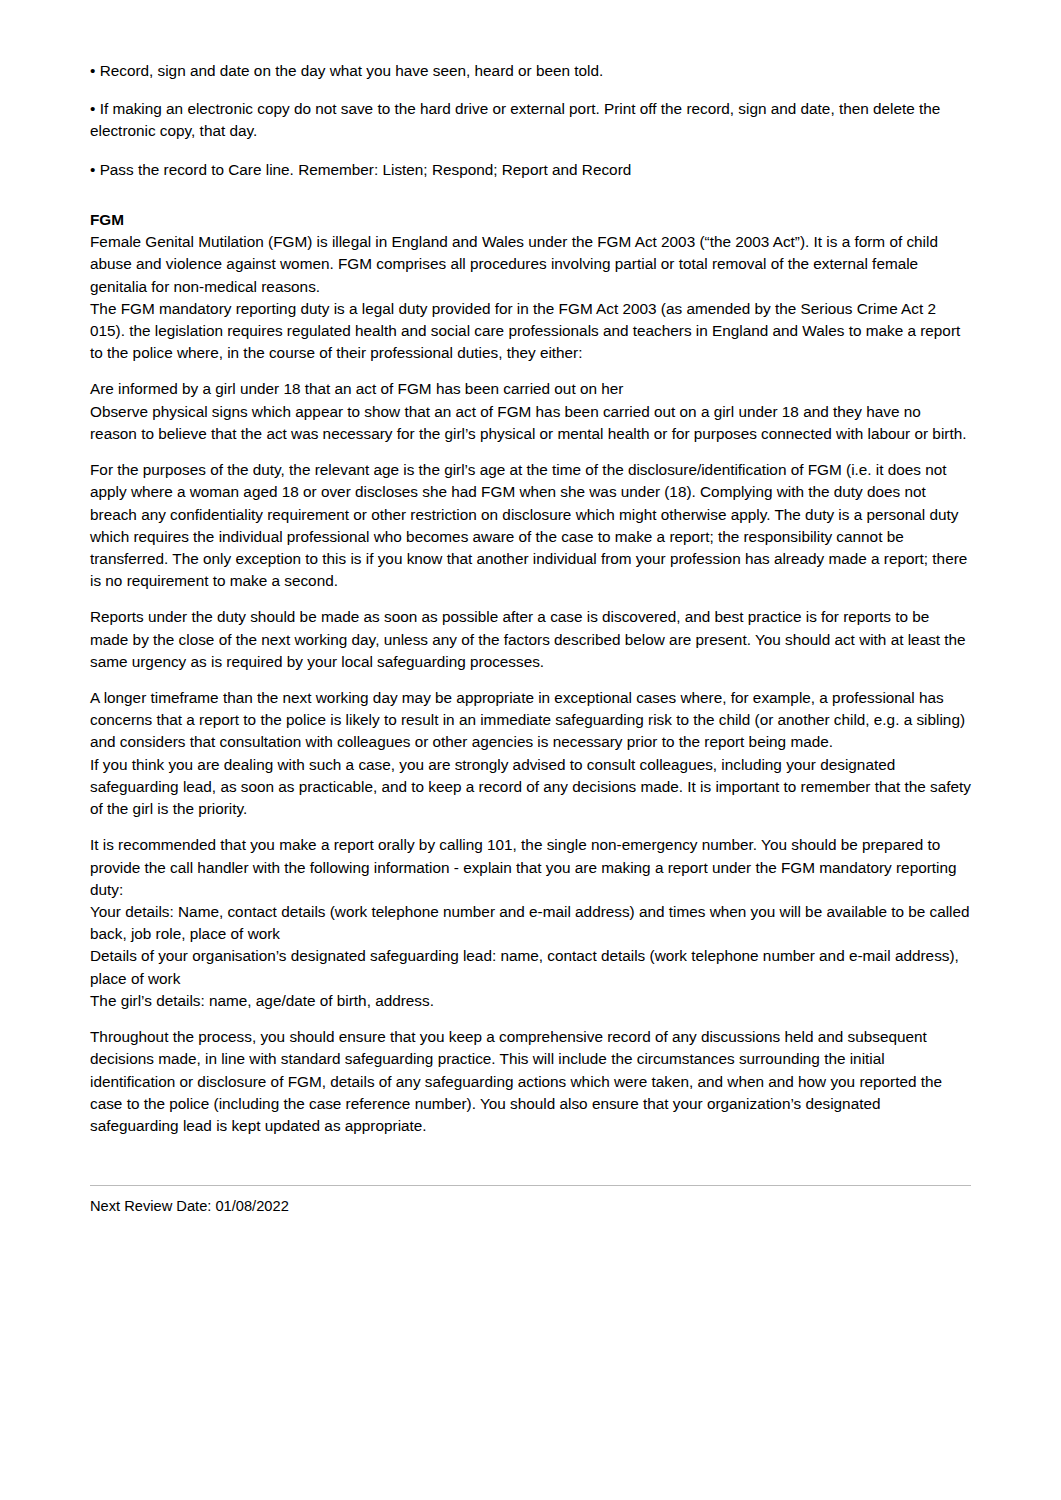• Record, sign and date on the day what you have seen, heard or been told.
• If making an electronic copy do not save to the hard drive or external port. Print off the record, sign and date, then delete the electronic copy, that day.
• Pass the record to Care line. Remember: Listen; Respond; Report and Record
FGM
Female Genital Mutilation (FGM) is illegal in England and Wales under the FGM Act 2003 (“the 2003 Act”). It is a form of child abuse and violence against women. FGM comprises all procedures involving partial or total removal of the external female genitalia for non-medical reasons.
The FGM mandatory reporting duty is a legal duty provided for in the FGM Act 2003 (as amended by the Serious Crime Act 2
015). the legislation requires regulated health and social care professionals and teachers in England and Wales to make a report to the police where, in the course of their professional duties, they either:
Are informed by a girl under 18 that an act of FGM has been carried out on her
Observe physical signs which appear to show that an act of FGM has been carried out on a girl under 18 and they have no reason to believe that the act was necessary for the girl’s physical or mental health or for purposes connected with labour or birth.
For the purposes of the duty, the relevant age is the girl’s age at the time of the disclosure/identification of FGM (i.e. it does not apply where a woman aged 18 or over discloses she had FGM when she was under (18). Complying with the duty does not breach any confidentiality requirement or other restriction on disclosure which might otherwise apply. The duty is a personal duty which requires the individual professional who becomes aware of the case to make a report; the responsibility cannot be transferred. The only exception to this is if you know that another individual from your profession has already made a report; there is no requirement to make a second.
Reports under the duty should be made as soon as possible after a case is discovered, and best practice is for reports to be made by the close of the next working day, unless any of the factors described below are present. You should act with at least the same urgency as is required by your local safeguarding processes.
A longer timeframe than the next working day may be appropriate in exceptional cases where, for example, a professional has concerns that a report to the police is likely to result in an immediate safeguarding risk to the child (or another child, e.g. a sibling) and considers that consultation with colleagues or other agencies is necessary prior to the report being made.
If you think you are dealing with such a case, you are strongly advised to consult colleagues, including your designated safeguarding lead, as soon as practicable, and to keep a record of any decisions made. It is important to remember that the safety of the girl is the priority.
It is recommended that you make a report orally by calling 101, the single non-emergency number. You should be prepared to provide the call handler with the following information - explain that you are making a report under the FGM mandatory reporting duty:
Your details: Name, contact details (work telephone number and e-mail address) and times when you will be available to be called back, job role, place of work
Details of your organisation’s designated safeguarding lead: name, contact details (work telephone number and e-mail address), place of work
The girl’s details: name, age/date of birth, address.
Throughout the process, you should ensure that you keep a comprehensive record of any discussions held and subsequent decisions made, in line with standard safeguarding practice. This will include the circumstances surrounding the initial identification or disclosure of FGM, details of any safeguarding actions which were taken, and when and how you reported the case to the police (including the case reference number). You should also ensure that your organization’s designated safeguarding lead is kept updated as appropriate.
Next Review Date: 01/08/2022